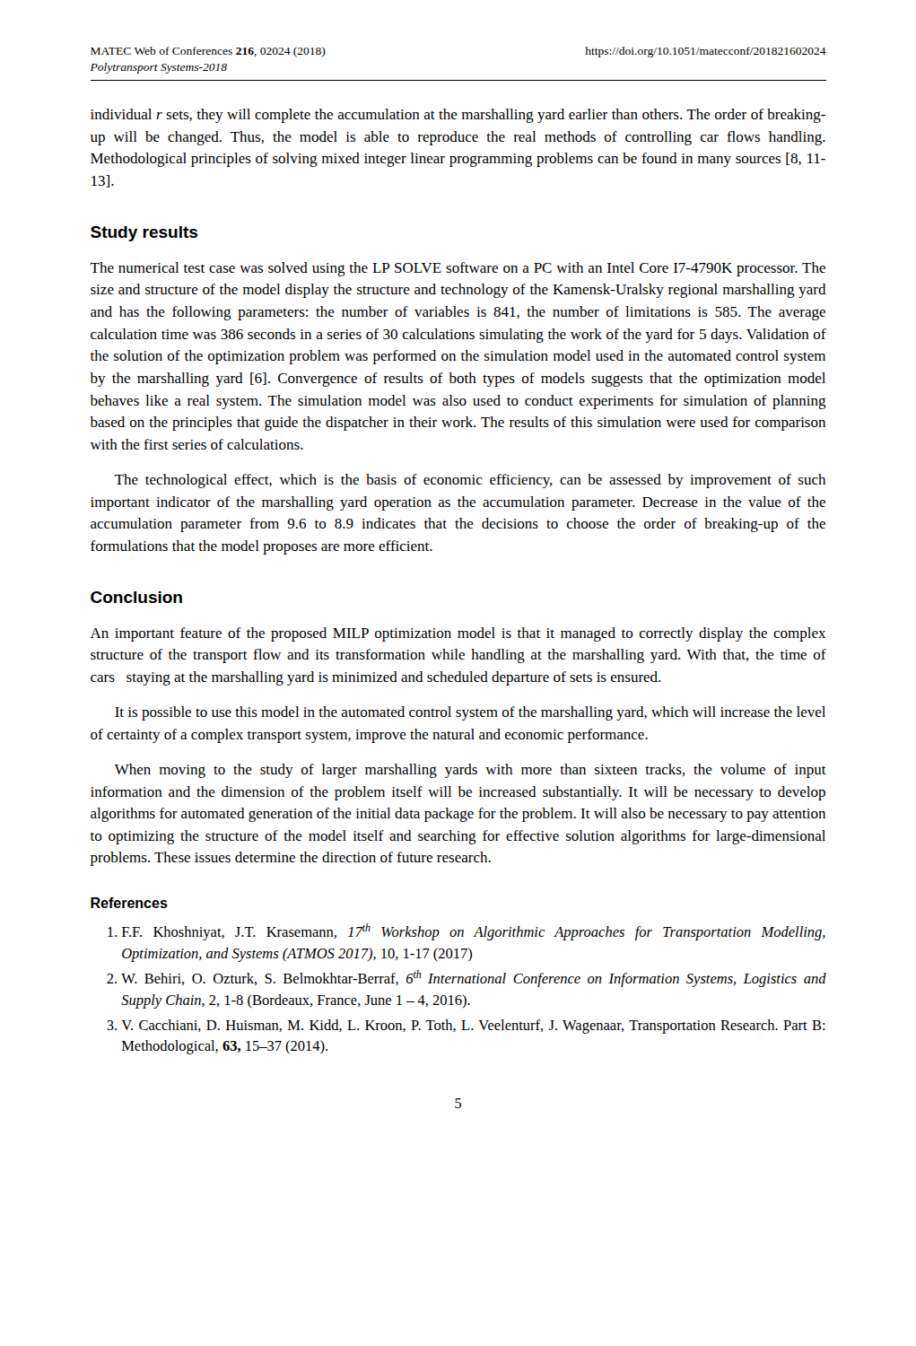MATEC Web of Conferences 216, 02024 (2018) https://doi.org/10.1051/matecconf/201821602024
Polytransport Systems-2018
individual r sets, they will complete the accumulation at the marshalling yard earlier than others. The order of breaking-up will be changed. Thus, the model is able to reproduce the real methods of controlling car flows handling. Methodological principles of solving mixed integer linear programming problems can be found in many sources [8, 11-13].
Study results
The numerical test case was solved using the LP SOLVE software on a PC with an Intel Core I7-4790K processor. The size and structure of the model display the structure and technology of the Kamensk-Uralsky regional marshalling yard and has the following parameters: the number of variables is 841, the number of limitations is 585. The average calculation time was 386 seconds in a series of 30 calculations simulating the work of the yard for 5 days. Validation of the solution of the optimization problem was performed on the simulation model used in the automated control system by the marshalling yard [6]. Convergence of results of both types of models suggests that the optimization model behaves like a real system. The simulation model was also used to conduct experiments for simulation of planning based on the principles that guide the dispatcher in their work. The results of this simulation were used for comparison with the first series of calculations.
The technological effect, which is the basis of economic efficiency, can be assessed by improvement of such important indicator of the marshalling yard operation as the accumulation parameter. Decrease in the value of the accumulation parameter from 9.6 to 8.9 indicates that the decisions to choose the order of breaking-up of the formulations that the model proposes are more efficient.
Conclusion
An important feature of the proposed MILP optimization model is that it managed to correctly display the complex structure of the transport flow and its transformation while handling at the marshalling yard. With that, the time of cars staying at the marshalling yard is minimized and scheduled departure of sets is ensured.
It is possible to use this model in the automated control system of the marshalling yard, which will increase the level of certainty of a complex transport system, improve the natural and economic performance.
When moving to the study of larger marshalling yards with more than sixteen tracks, the volume of input information and the dimension of the problem itself will be increased substantially. It will be necessary to develop algorithms for automated generation of the initial data package for the problem. It will also be necessary to pay attention to optimizing the structure of the model itself and searching for effective solution algorithms for large-dimensional problems. These issues determine the direction of future research.
References
F.F. Khoshniyat, J.T. Krasemann, 17th Workshop on Algorithmic Approaches for Transportation Modelling, Optimization, and Systems (ATMOS 2017), 10, 1-17 (2017)
W. Behiri, O. Ozturk, S. Belmokhtar-Berraf, 6th International Conference on Information Systems, Logistics and Supply Chain, 2, 1-8 (Bordeaux, France, June 1 – 4, 2016).
V. Cacchiani, D. Huisman, M. Kidd, L. Kroon, P. Toth, L. Veelenturf, J. Wagenaar, Transportation Research. Part B: Methodological, 63, 15–37 (2014).
5